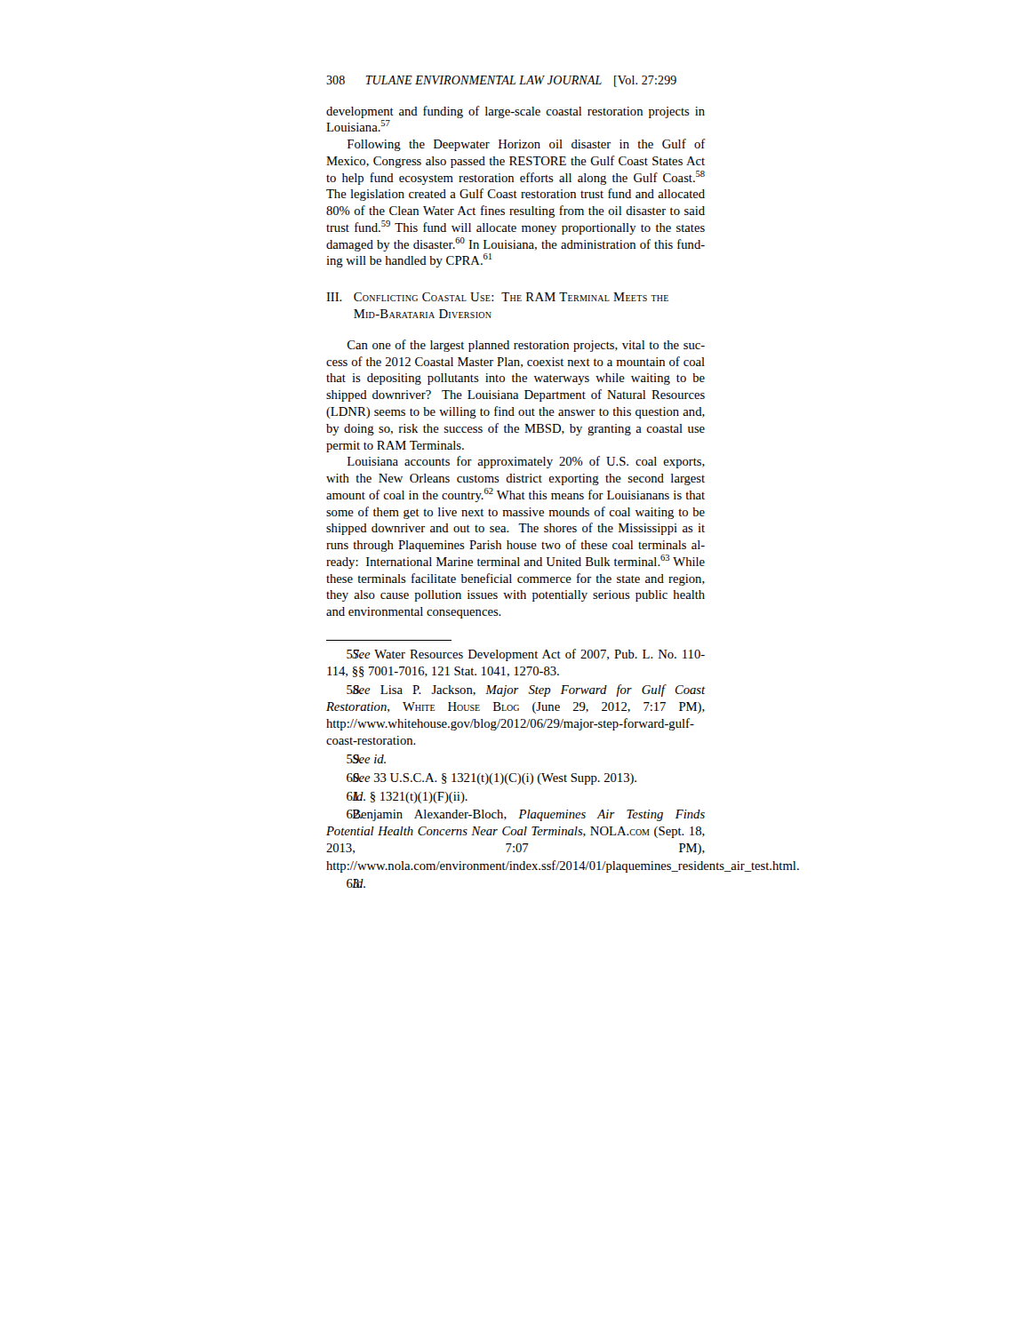308 TULANE ENVIRONMENTAL LAW JOURNAL[Vol. 27:299
development and funding of large-scale coastal restoration projects in Louisiana.57
Following the Deepwater Horizon oil disaster in the Gulf of Mexico, Congress also passed the RESTORE the Gulf Coast States Act to help fund ecosystem restoration efforts all along the Gulf Coast.58 The legislation created a Gulf Coast restoration trust fund and allocated 80% of the Clean Water Act fines resulting from the oil disaster to said trust fund.59 This fund will allocate money proportionally to the states damaged by the disaster.60 In Louisiana, the administration of this funding will be handled by CPRA.61
III. Conflicting Coastal Use: The RAM Terminal Meets the Mid-Barataria Diversion
Can one of the largest planned restoration projects, vital to the success of the 2012 Coastal Master Plan, coexist next to a mountain of coal that is depositing pollutants into the waterways while waiting to be shipped downriver? The Louisiana Department of Natural Resources (LDNR) seems to be willing to find out the answer to this question and, by doing so, risk the success of the MBSD, by granting a coastal use permit to RAM Terminals.
Louisiana accounts for approximately 20% of U.S. coal exports, with the New Orleans customs district exporting the second largest amount of coal in the country.62 What this means for Louisianans is that some of them get to live next to massive mounds of coal waiting to be shipped downriver and out to sea. The shores of the Mississippi as it runs through Plaquemines Parish house two of these coal terminals already: International Marine terminal and United Bulk terminal.63 While these terminals facilitate beneficial commerce for the state and region, they also cause pollution issues with potentially serious public health and environmental consequences.
57. See Water Resources Development Act of 2007, Pub. L. No. 110-114, §§ 7001-7016, 121 Stat. 1041, 1270-83.
58. See Lisa P. Jackson, Major Step Forward for Gulf Coast Restoration, White House Blog (June 29, 2012, 7:17 PM), http://www.whitehouse.gov/blog/2012/06/29/major-step-forward-gulf-coast-restoration.
59. See id.
60. See 33 U.S.C.A. § 1321(t)(1)(C)(i) (West Supp. 2013).
61. Id. § 1321(t)(1)(F)(ii).
62. Benjamin Alexander-Bloch, Plaquemines Air Testing Finds Potential Health Concerns Near Coal Terminals, NOLA.com (Sept. 18, 2013, 7:07 PM), http://www.nola.com/environment/index.ssf/2014/01/plaquemines_residents_air_test.html.
63. Id.